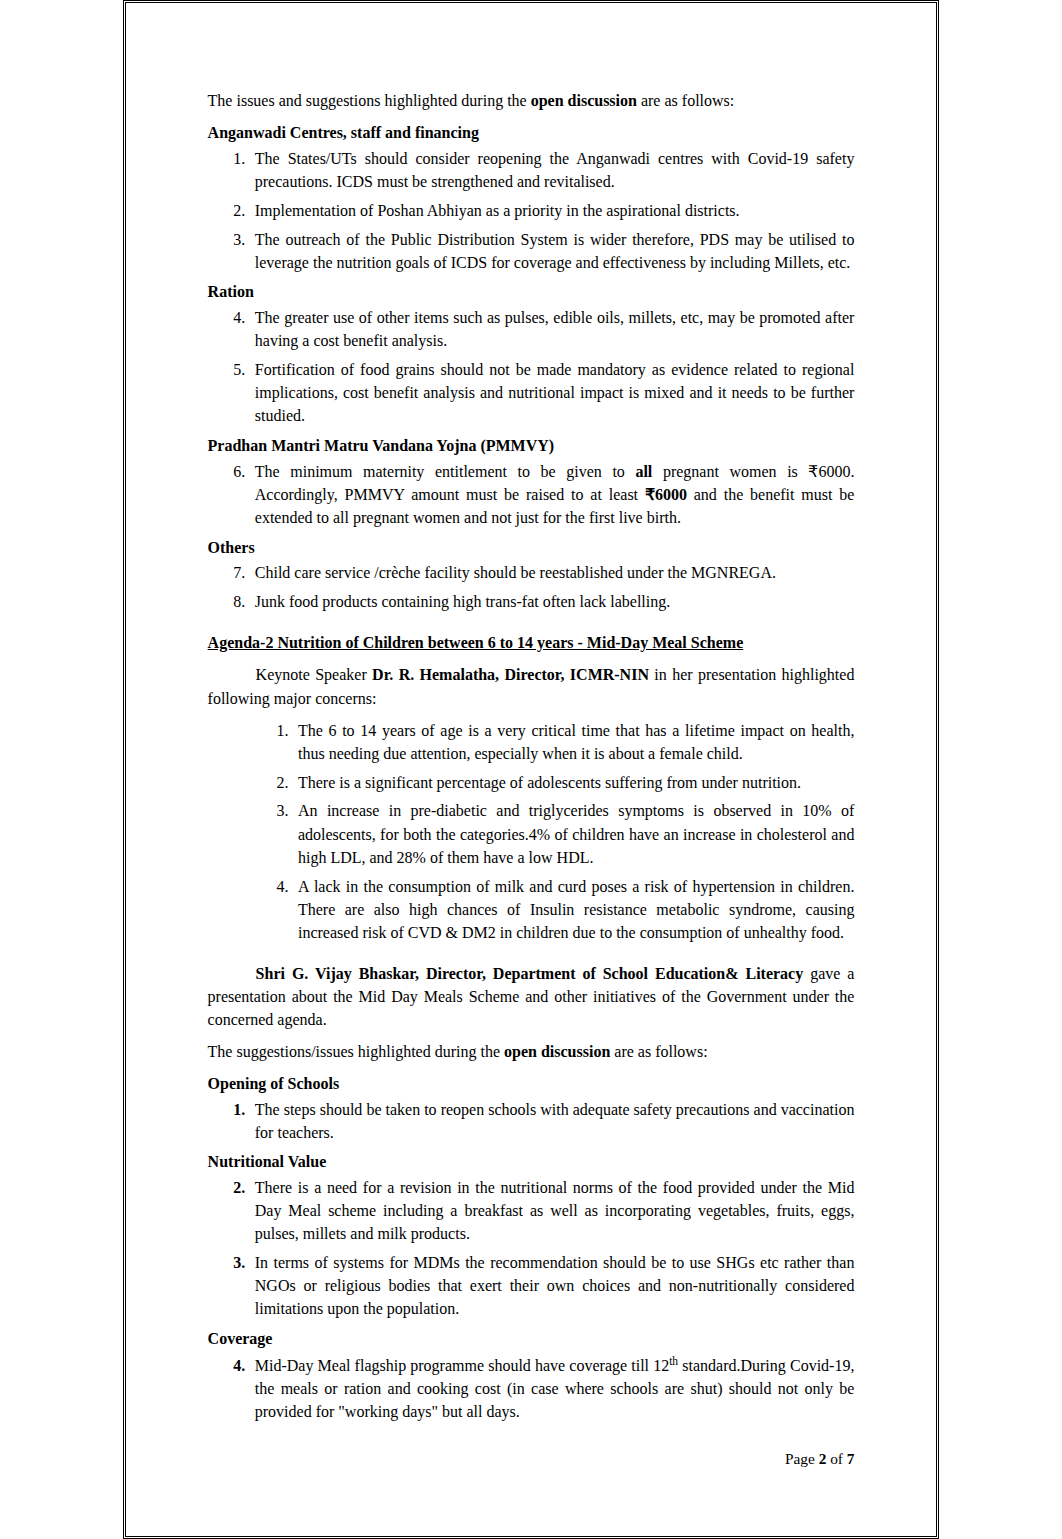The issues and suggestions highlighted during the open discussion are as follows:
Anganwadi Centres, staff and financing
The States/UTs should consider reopening the Anganwadi centres with Covid-19 safety precautions. ICDS must be strengthened and revitalised.
Implementation of Poshan Abhiyan as a priority in the aspirational districts.
The outreach of the Public Distribution System is wider therefore, PDS may be utilised to leverage the nutrition goals of ICDS for coverage and effectiveness by including Millets, etc.
Ration
The greater use of other items such as pulses, edible oils, millets, etc, may be promoted after having a cost benefit analysis.
Fortification of food grains should not be made mandatory as evidence related to regional implications, cost benefit analysis and nutritional impact is mixed and it needs to be further studied.
Pradhan Mantri Matru Vandana Yojna (PMMVY)
The minimum maternity entitlement to be given to all pregnant women is ₹6000. Accordingly, PMMVY amount must be raised to at least ₹6000 and the benefit must be extended to all pregnant women and not just for the first live birth.
Others
Child care service /crèche facility should be reestablished under the MGNREGA.
Junk food products containing high trans-fat often lack labelling.
Agenda-2 Nutrition of Children between 6 to 14 years - Mid-Day Meal Scheme
Keynote Speaker Dr. R. Hemalatha, Director, ICMR-NIN in her presentation highlighted following major concerns:
The 6 to 14 years of age is a very critical time that has a lifetime impact on health, thus needing due attention, especially when it is about a female child.
There is a significant percentage of adolescents suffering from under nutrition.
An increase in pre-diabetic and triglycerides symptoms is observed in 10% of adolescents, for both the categories.4% of children have an increase in cholesterol and high LDL, and 28% of them have a low HDL.
A lack in the consumption of milk and curd poses a risk of hypertension in children. There are also high chances of Insulin resistance metabolic syndrome, causing increased risk of CVD & DM2 in children due to the consumption of unhealthy food.
Shri G. Vijay Bhaskar, Director, Department of School Education& Literacy gave a presentation about the Mid Day Meals Scheme and other initiatives of the Government under the concerned agenda.
The suggestions/issues highlighted during the open discussion are as follows:
Opening of Schools
The steps should be taken to reopen schools with adequate safety precautions and vaccination for teachers.
Nutritional Value
There is a need for a revision in the nutritional norms of the food provided under the Mid Day Meal scheme including a breakfast as well as incorporating vegetables, fruits, eggs, pulses, millets and milk products.
In terms of systems for MDMs the recommendation should be to use SHGs etc rather than NGOs or religious bodies that exert their own choices and non-nutritionally considered limitations upon the population.
Coverage
Mid-Day Meal flagship programme should have coverage till 12th standard.During Covid-19, the meals or ration and cooking cost (in case where schools are shut) should not only be provided for "working days" but all days.
Page 2 of 7